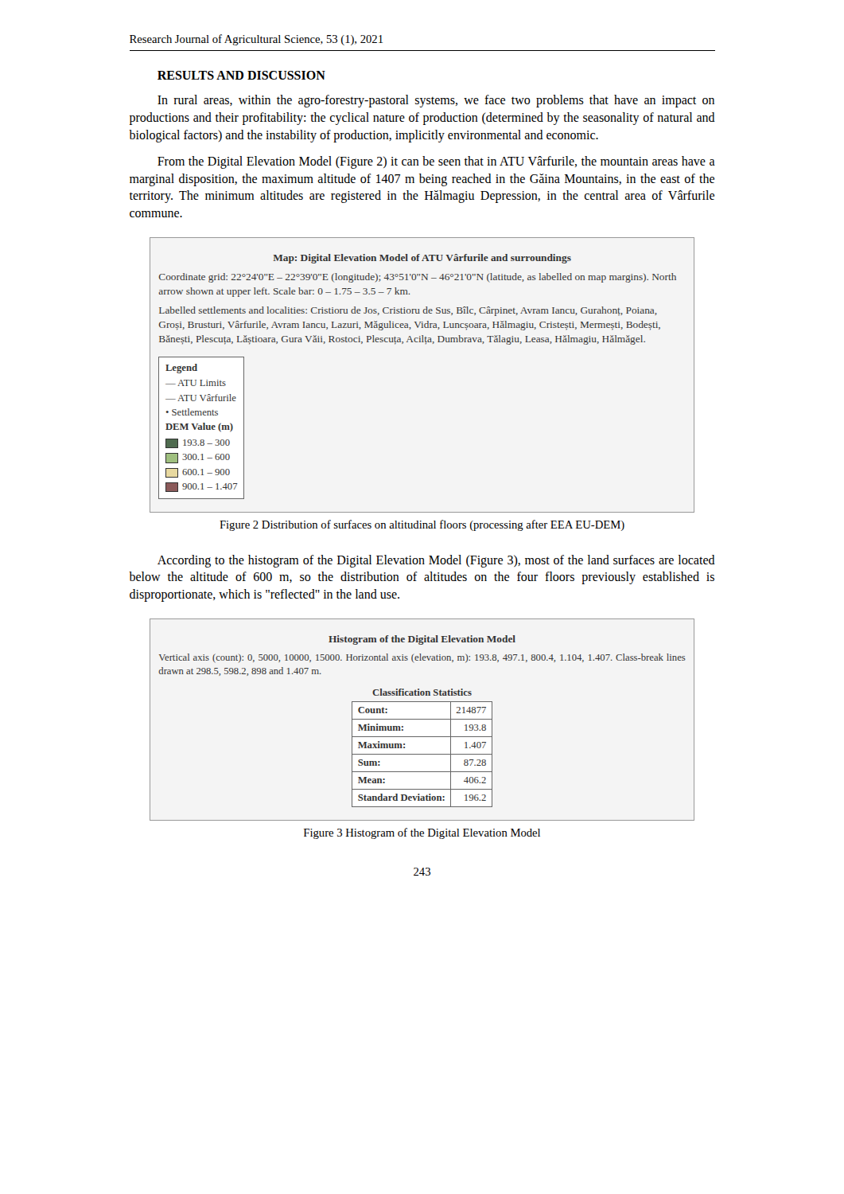Research Journal of Agricultural Science, 53 (1), 2021
RESULTS AND DISCUSSION
In rural areas, within the agro-forestry-pastoral systems, we face two problems that have an impact on productions and their profitability: the cyclical nature of production (determined by the seasonality of natural and biological factors) and the instability of production, implicitly environmental and economic.
From the Digital Elevation Model (Figure 2) it can be seen that in ATU Vârfurile, the mountain areas have a marginal disposition, the maximum altitude of 1407 m being reached in the Găina Mountains, in the east of the territory. The minimum altitudes are registered in the Hălmagiu Depression, in the central area of Vârfurile commune.
Map: Digital Elevation Model of ATU Vârfurile and surroundings
Coordinate grid: 22°24'0"E – 22°39'0"E (longitude); 43°51'0"N – 46°21'0"N (latitude, as labelled on map margins). North arrow shown at upper left. Scale bar: 0 – 1.75 – 3.5 – 7 km.
Labelled settlements and localities: Cristioru de Jos, Cristioru de Sus, Bîlc, Cârpinet, Avram Iancu, Gurahonț, Poiana, Groși, Brusturi, Vârfurile, Avram Iancu, Lazuri, Măgulicea, Vidra, Luncșoara, Hălmagiu, Cristești, Mermești, Bodești, Bănești, Plescuța, Lăștioara, Gura Văii, Rostoci, Plescuța, Acilța, Dumbrava, Tălagiu, Leasa, Hălmagiu, Hălmăgel.
Legend
— ATU Limits
— ATU Vârfurile
• Settlements
DEM Value (m)
193.8 – 300
300.1 – 600
600.1 – 900
900.1 – 1.407
Figure 2 Distribution of surfaces on altitudinal floors (processing after EEA EU-DEM)
According to the histogram of the Digital Elevation Model (Figure 3), most of the land surfaces are located below the altitude of 600 m, so the distribution of altitudes on the four floors previously established is disproportionate, which is "reflected" in the land use.
Histogram of the Digital Elevation Model
Vertical axis (count): 0, 5000, 10000, 15000. Horizontal axis (elevation, m): 193.8, 497.1, 800.4, 1.104, 1.407. Class-break lines drawn at 298.5, 598.2, 898 and 1.407 m.
Classification Statistics
| Count: | 214877 |
| Minimum: | 193.8 |
| Maximum: | 1.407 |
| Sum: | 87.28 |
| Mean: | 406.2 |
| Standard Deviation: | 196.2 |
Figure 3 Histogram of the Digital Elevation Model
243